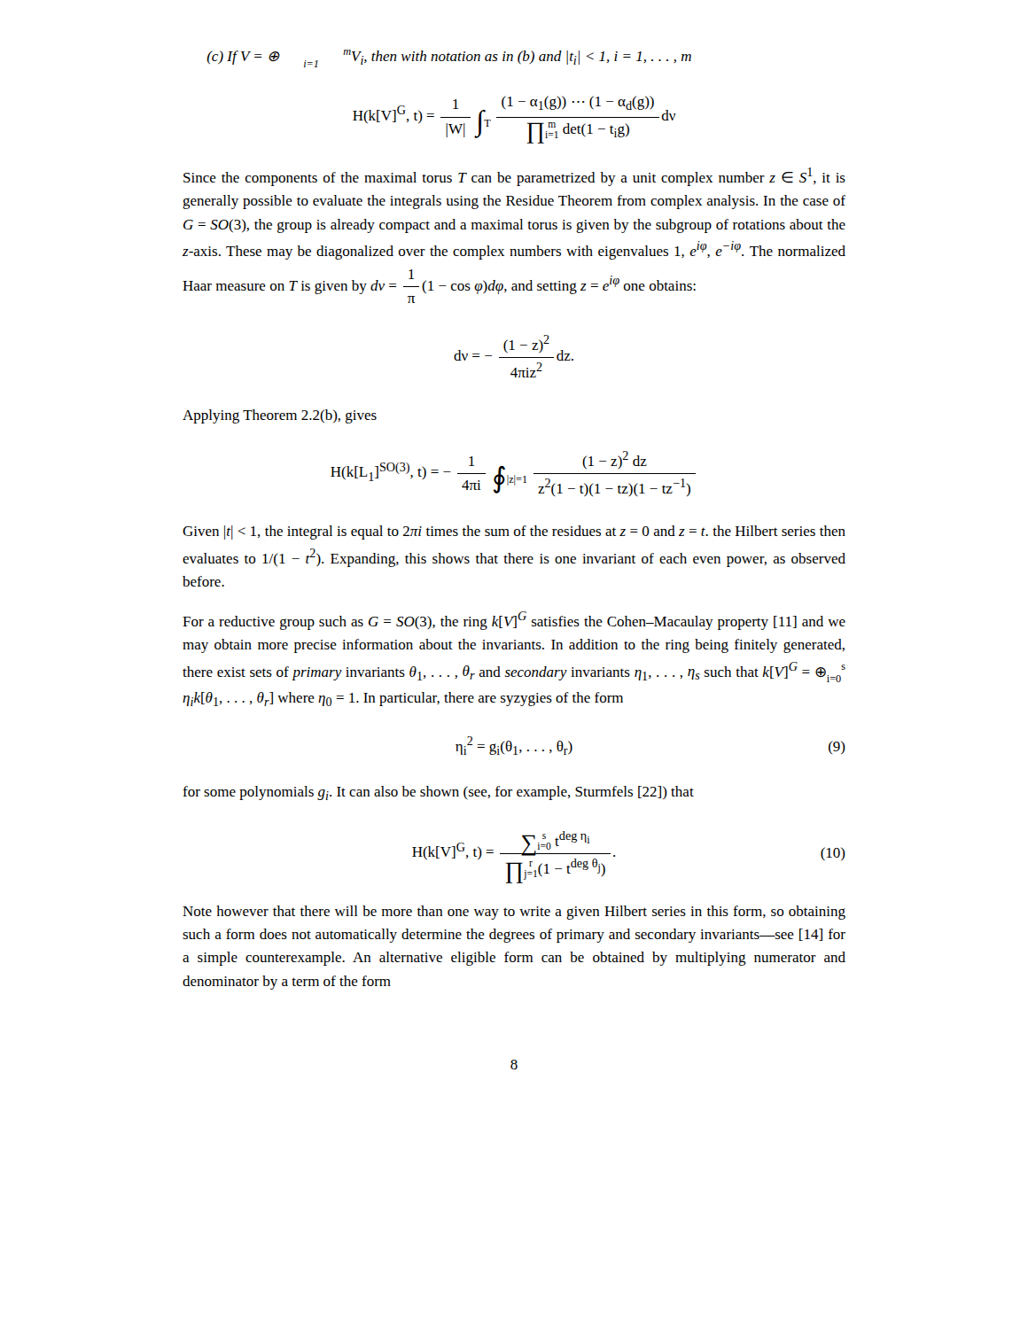(c) If V = ⊕i=1 m Vi, then with notation as in (b) and |ti| < 1, i = 1, . . . , m
H(k[V]G, t) = 1|W| ∫T (1 − α1(g)) ⋯ (1 − αd(g))∏mi=1 det(1 − tig) dν
Since the components of the maximal torus T can be parametrized by a unit complex number z ∈ S1, it is generally possible to evaluate the integrals using the Residue Theorem from complex analysis. In the case of G = SO(3), the group is already compact and a maximal torus is given by the subgroup of rotations about the z-axis. These may be diagonalized over the complex numbers with eigenvalues 1, eiφ, e−iφ. The normalized Haar measure on T is given by dν = 1 π(1 − cos φ)dφ, and setting z = eiφ one obtains:
dν = − (1 − z)24πiz2dz.
Applying Theorem 2.2(b), gives
H(k[L1]SO(3), t) = − 14πi ∮|z|=1 (1 − z)2 dz z2(1 − t)(1 − tz)(1 − tz−1)
Given |t| < 1, the integral is equal to 2πi times the sum of the residues at z = 0 and z = t. the Hilbert series then evaluates to 1/(1 − t2). Expanding, this shows that there is one invariant of each even power, as observed before.
For a reductive group such as G = SO(3), the ring k[V]G satisfies the Cohen–Macaulay property [11] and we may obtain more precise information about the invariants. In addition to the ring being finitely generated, there exist sets of primary invariants θ1, . . . , θr and secondary invariants η1, . . . , ηs such that k[V]G = ⊕i=0 sηik[θ1, . . . , θr] where η0 = 1. In particular, there are syzygies of the form
ηi2 = gi(θ1, . . . , θr) (9)
for some polynomials gi. It can also be shown (see, for example, Sturmfels [22]) that
H(k[V]G, t) = ∑si=0 tdeg ηi∏rj=1(1 − tdeg θj). (10)
Note however that there will be more than one way to write a given Hilbert series in this form, so obtaining such a form does not automatically determine the degrees of primary and secondary invariants—see [14] for a simple counterexample. An alternative eligible form can be obtained by multiplying numerator and denominator by a term of the form
8